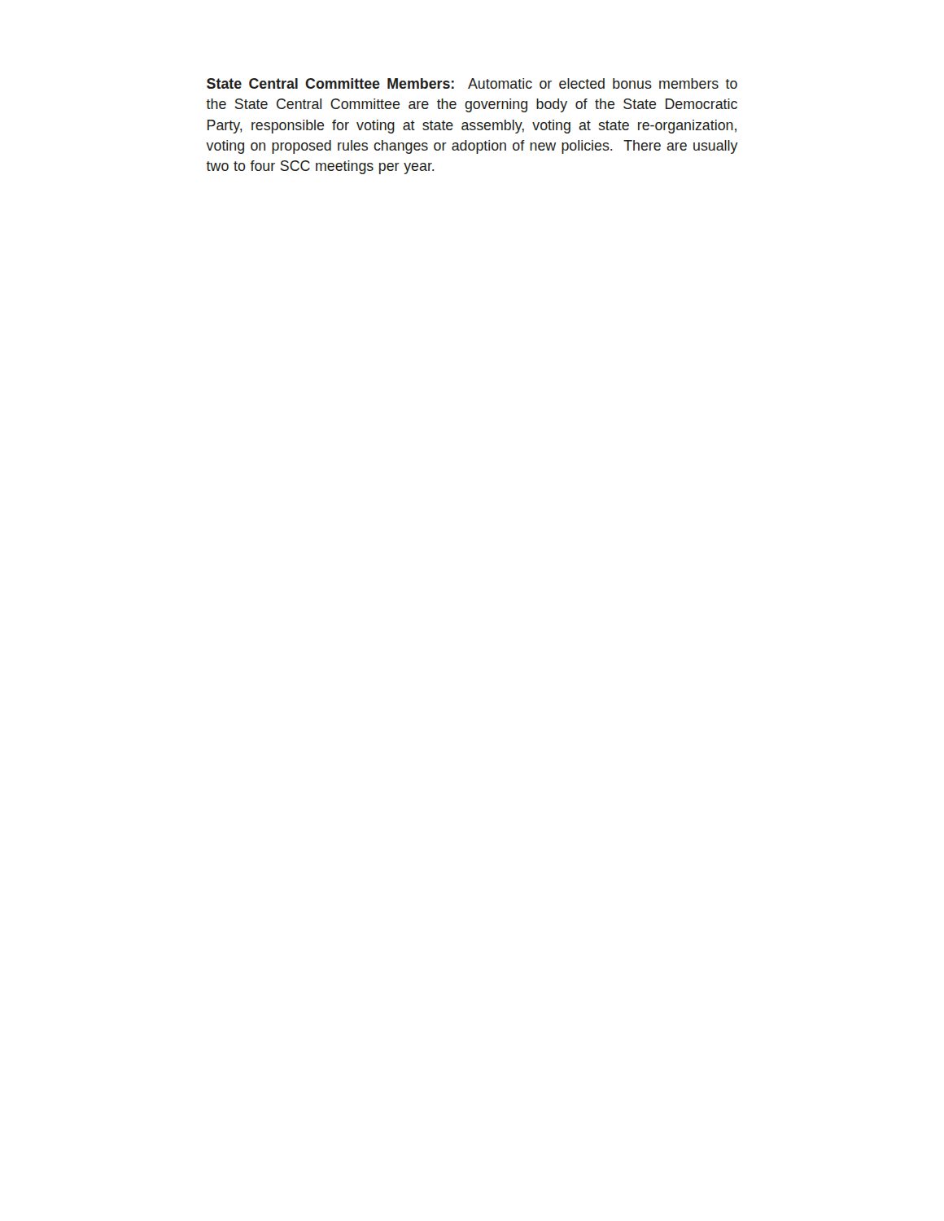State Central Committee Members: Automatic or elected bonus members to the State Central Committee are the governing body of the State Democratic Party, responsible for voting at state assembly, voting at state re-organization, voting on proposed rules changes or adoption of new policies. There are usually two to four SCC meetings per year.